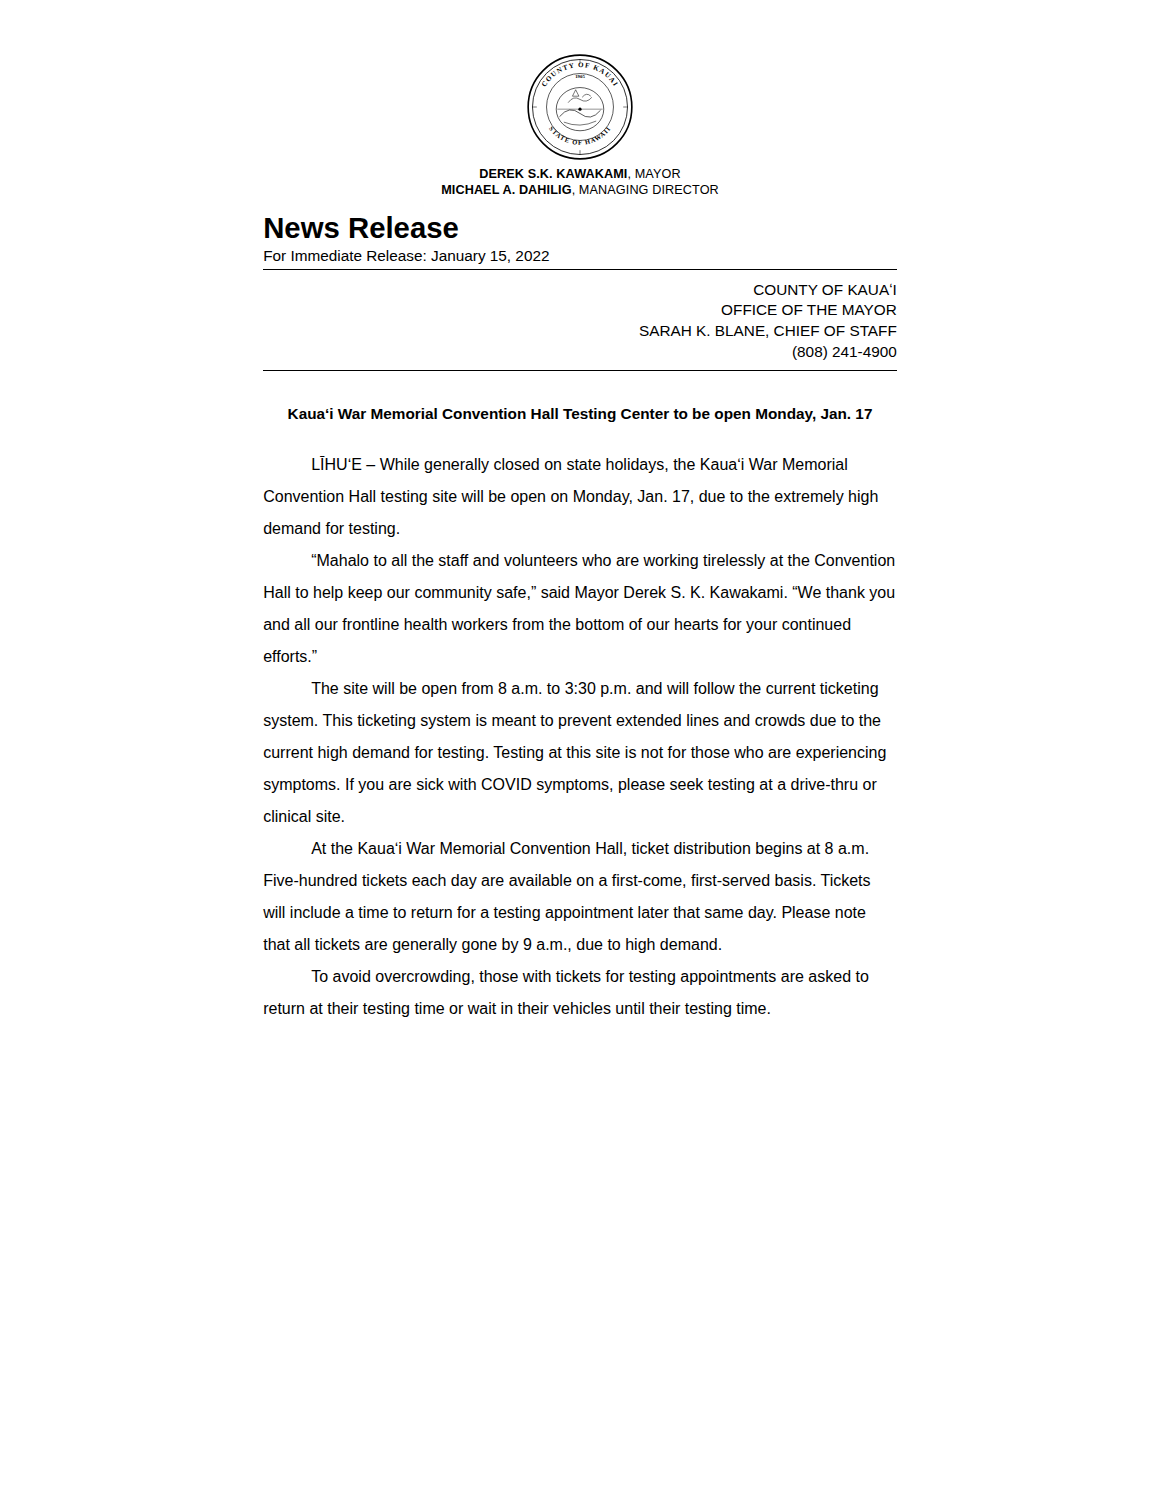COUNTY OF KAUAI STATE OF HAWAII 1905
DEREK S.K. KAWAKAMI, MAYOR
MICHAEL A. DAHILIG, MANAGING DIRECTOR
News Release
For Immediate Release: January 15, 2022
COUNTY OF KAUAʻI
OFFICE OF THE MAYOR
SARAH K. BLANE, CHIEF OF STAFF
(808) 241-4900
Kauaʻi War Memorial Convention Hall Testing Center to be open Monday, Jan. 17
LĪHUʻE – While generally closed on state holidays, the Kauaʻi War Memorial Convention Hall testing site will be open on Monday, Jan. 17, due to the extremely high demand for testing.
“Mahalo to all the staff and volunteers who are working tirelessly at the Convention Hall to help keep our community safe,” said Mayor Derek S. K. Kawakami. “We thank you and all our frontline health workers from the bottom of our hearts for your continued efforts.”
The site will be open from 8 a.m. to 3:30 p.m. and will follow the current ticketing system. This ticketing system is meant to prevent extended lines and crowds due to the current high demand for testing. Testing at this site is not for those who are experiencing symptoms. If you are sick with COVID symptoms, please seek testing at a drive-thru or clinical site.
At the Kauaʻi War Memorial Convention Hall, ticket distribution begins at 8 a.m. Five-hundred tickets each day are available on a first-come, first-served basis. Tickets will include a time to return for a testing appointment later that same day. Please note that all tickets are generally gone by 9 a.m., due to high demand.
To avoid overcrowding, those with tickets for testing appointments are asked to return at their testing time or wait in their vehicles until their testing time.